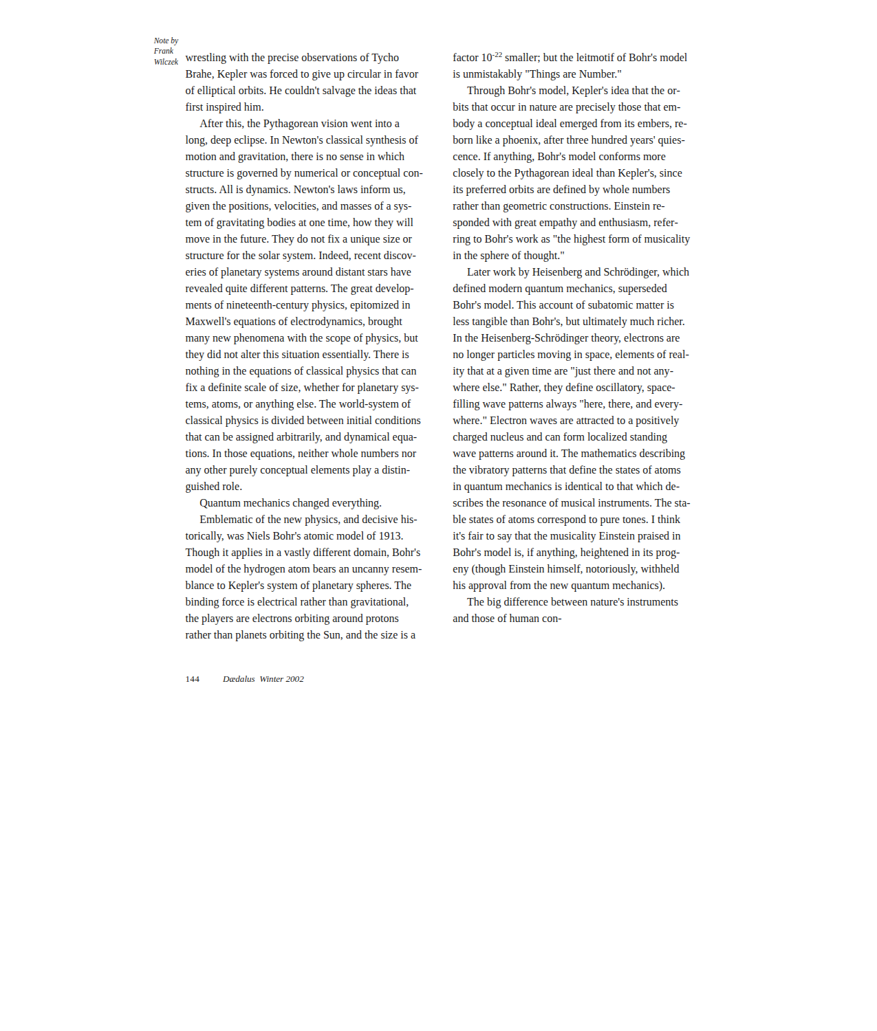Note by
Frank
Wilczek
wrestling with the precise observations of Tycho Brahe, Kepler was forced to give up circular in favor of elliptical orbits. He couldn't salvage the ideas that first inspired him.
After this, the Pythagorean vision went into a long, deep eclipse. In Newton's classical synthesis of motion and gravitation, there is no sense in which structure is governed by numerical or conceptual constructs. All is dynamics. Newton's laws inform us, given the positions, velocities, and masses of a system of gravitating bodies at one time, how they will move in the future. They do not fix a unique size or structure for the solar system. Indeed, recent discoveries of planetary systems around distant stars have revealed quite different patterns. The great developments of nineteenth-century physics, epitomized in Maxwell's equations of electrodynamics, brought many new phenomena with the scope of physics, but they did not alter this situation essentially. There is nothing in the equations of classical physics that can fix a definite scale of size, whether for planetary systems, atoms, or anything else. The world-system of classical physics is divided between initial conditions that can be assigned arbitrarily, and dynamical equations. In those equations, neither whole numbers nor any other purely conceptual elements play a distinguished role.
Quantum mechanics changed everything.
Emblematic of the new physics, and decisive historically, was Niels Bohr's atomic model of 1913. Though it applies in a vastly different domain, Bohr's model of the hydrogen atom bears an uncanny resemblance to Kepler's system of planetary spheres. The binding force is electrical rather than gravitational, the players are electrons orbiting around protons rather than planets orbiting the Sun, and the size is a factor 10-22 smaller; but the leitmotif of Bohr's model is unmistakably "Things are Number."
Through Bohr's model, Kepler's idea that the orbits that occur in nature are precisely those that embody a conceptual ideal emerged from its embers, reborn like a phoenix, after three hundred years' quiescence. If anything, Bohr's model conforms more closely to the Pythagorean ideal than Kepler's, since its preferred orbits are defined by whole numbers rather than geometric constructions. Einstein responded with great empathy and enthusiasm, referring to Bohr's work as "the highest form of musicality in the sphere of thought."
Later work by Heisenberg and Schrödinger, which defined modern quantum mechanics, superseded Bohr's model. This account of subatomic matter is less tangible than Bohr's, but ultimately much richer. In the Heisenberg-Schrödinger theory, electrons are no longer particles moving in space, elements of reality that at a given time are "just there and not anywhere else." Rather, they define oscillatory, space-filling wave patterns always "here, there, and everywhere." Electron waves are attracted to a positively charged nucleus and can form localized standing wave patterns around it. The mathematics describing the vibratory patterns that define the states of atoms in quantum mechanics is identical to that which describes the resonance of musical instruments. The stable states of atoms correspond to pure tones. I think it's fair to say that the musicality Einstein praised in Bohr's model is, if anything, heightened in its progeny (though Einstein himself, notoriously, withheld his approval from the new quantum mechanics).
The big difference between nature's instruments and those of human con-
144 Dædalus Winter 2002